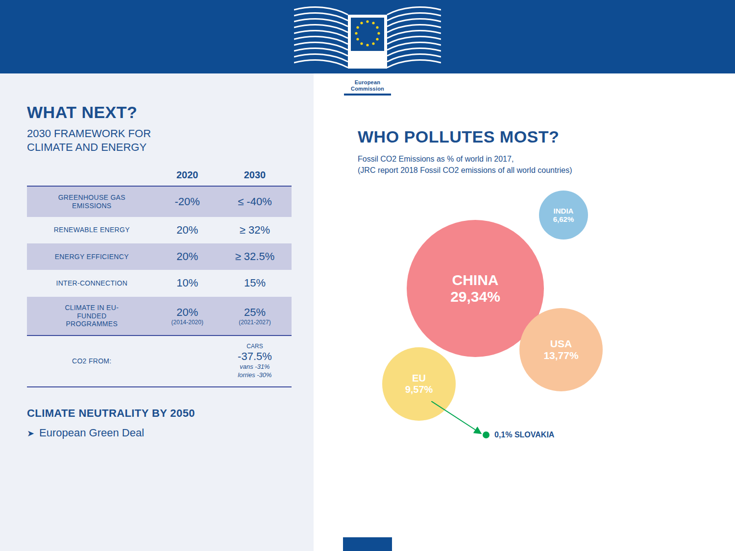European
Commission
WHAT NEXT?
2030 FRAMEWORK FOR
CLIMATE AND ENERGY
| | 2020 | 2030 |
| --- | --- | --- |
| GREENHOUSE GAS EMISSIONS | -20% | ≤ -40% |
| RENEWABLE ENERGY | 20% | ≥ 32% |
| ENERGY EFFICIENCY | 20% | ≥ 32.5% |
| INTER-CONNECTION | 10% | 15% |
| CLIMATE IN EU- FUNDED PROGRAMMES | 20% (2014-2020) | 25% (2021-2027) |
| CO2 FROM: | | CARS -37.5% vans -31% lorries -30% |
CLIMATE NEUTRALITY BY 2050
➤European Green Deal
WHO POLLUTES MOST?
Fossil CO2 Emissions as % of world in 2017,
(JRC report 2018 Fossil CO2 emissions of all world countries)
CHINA
29,34%
INDIA
6,62%
USA
13,77%
EU
9,57%
0,1% SLOVAKIA